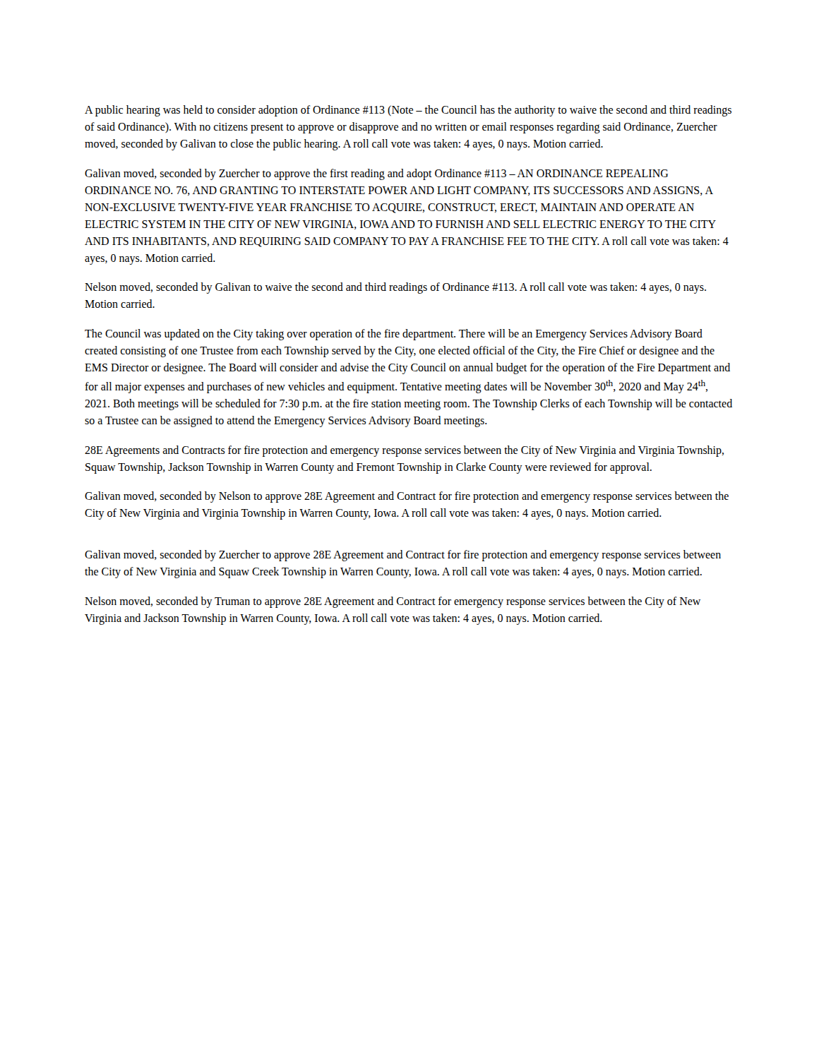A public hearing was held to consider adoption of Ordinance #113 (Note – the Council has the authority to waive the second and third readings of said Ordinance). With no citizens present to approve or disapprove and no written or email responses regarding said Ordinance, Zuercher moved, seconded by Galivan to close the public hearing. A roll call vote was taken: 4 ayes, 0 nays. Motion carried.
Galivan moved, seconded by Zuercher to approve the first reading and adopt Ordinance #113 – AN ORDINANCE REPEALING ORDINANCE NO. 76, AND GRANTING TO INTERSTATE POWER AND LIGHT COMPANY, ITS SUCCESSORS AND ASSIGNS, A NON-EXCLUSIVE TWENTY-FIVE YEAR FRANCHISE TO ACQUIRE, CONSTRUCT, ERECT, MAINTAIN AND OPERATE AN ELECTRIC SYSTEM IN THE CITY OF NEW VIRGINIA, IOWA AND TO FURNISH AND SELL ELECTRIC ENERGY TO THE CITY AND ITS INHABITANTS, AND REQUIRING SAID COMPANY TO PAY A FRANCHISE FEE TO THE CITY. A roll call vote was taken: 4 ayes, 0 nays. Motion carried.
Nelson moved, seconded by Galivan to waive the second and third readings of Ordinance #113. A roll call vote was taken: 4 ayes, 0 nays. Motion carried.
The Council was updated on the City taking over operation of the fire department. There will be an Emergency Services Advisory Board created consisting of one Trustee from each Township served by the City, one elected official of the City, the Fire Chief or designee and the EMS Director or designee. The Board will consider and advise the City Council on annual budget for the operation of the Fire Department and for all major expenses and purchases of new vehicles and equipment. Tentative meeting dates will be November 30th, 2020 and May 24th, 2021. Both meetings will be scheduled for 7:30 p.m. at the fire station meeting room. The Township Clerks of each Township will be contacted so a Trustee can be assigned to attend the Emergency Services Advisory Board meetings.
28E Agreements and Contracts for fire protection and emergency response services between the City of New Virginia and Virginia Township, Squaw Township, Jackson Township in Warren County and Fremont Township in Clarke County were reviewed for approval.
Galivan moved, seconded by Nelson to approve 28E Agreement and Contract for fire protection and emergency response services between the City of New Virginia and Virginia Township in Warren County, Iowa. A roll call vote was taken: 4 ayes, 0 nays. Motion carried.
Galivan moved, seconded by Zuercher to approve 28E Agreement and Contract for fire protection and emergency response services between the City of New Virginia and Squaw Creek Township in Warren County, Iowa. A roll call vote was taken: 4 ayes, 0 nays. Motion carried.
Nelson moved, seconded by Truman to approve 28E Agreement and Contract for emergency response services between the City of New Virginia and Jackson Township in Warren County, Iowa. A roll call vote was taken: 4 ayes, 0 nays. Motion carried.